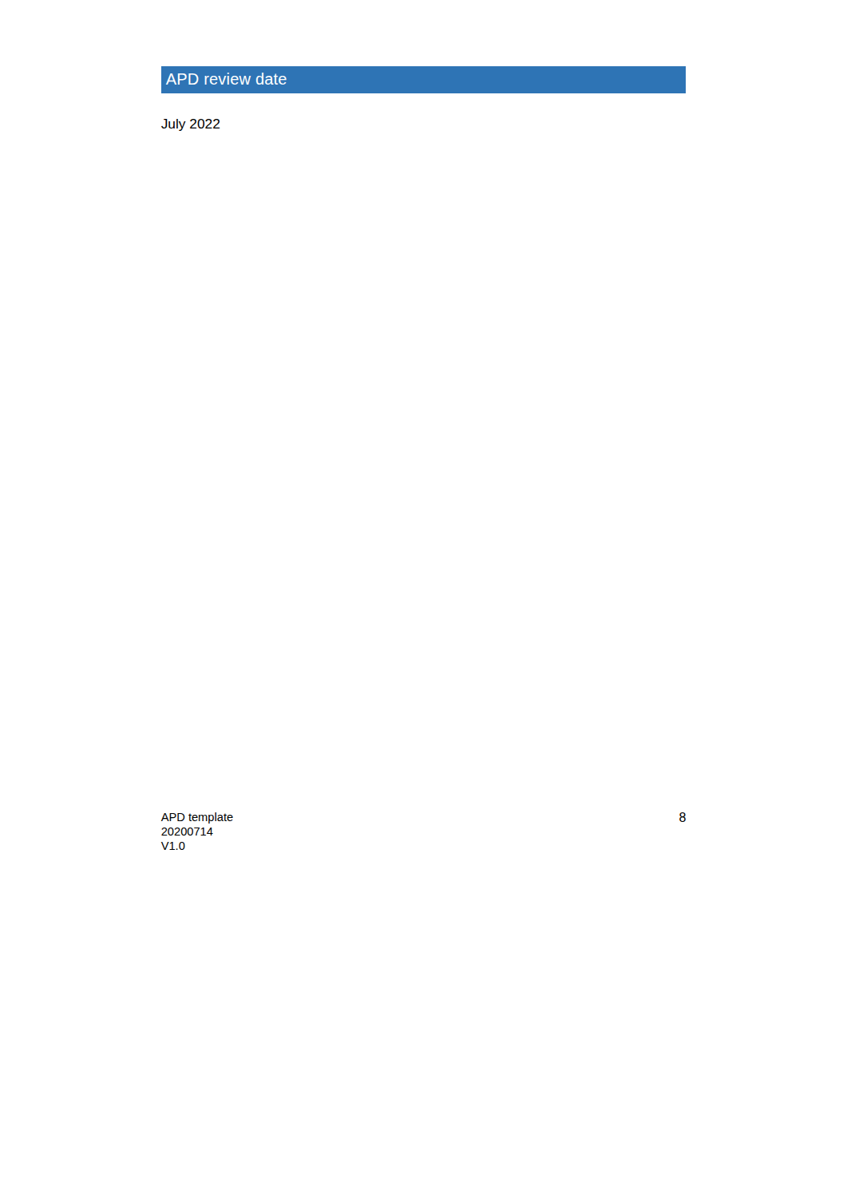APD review date
July 2022
APD template
20200714
V1.0
8